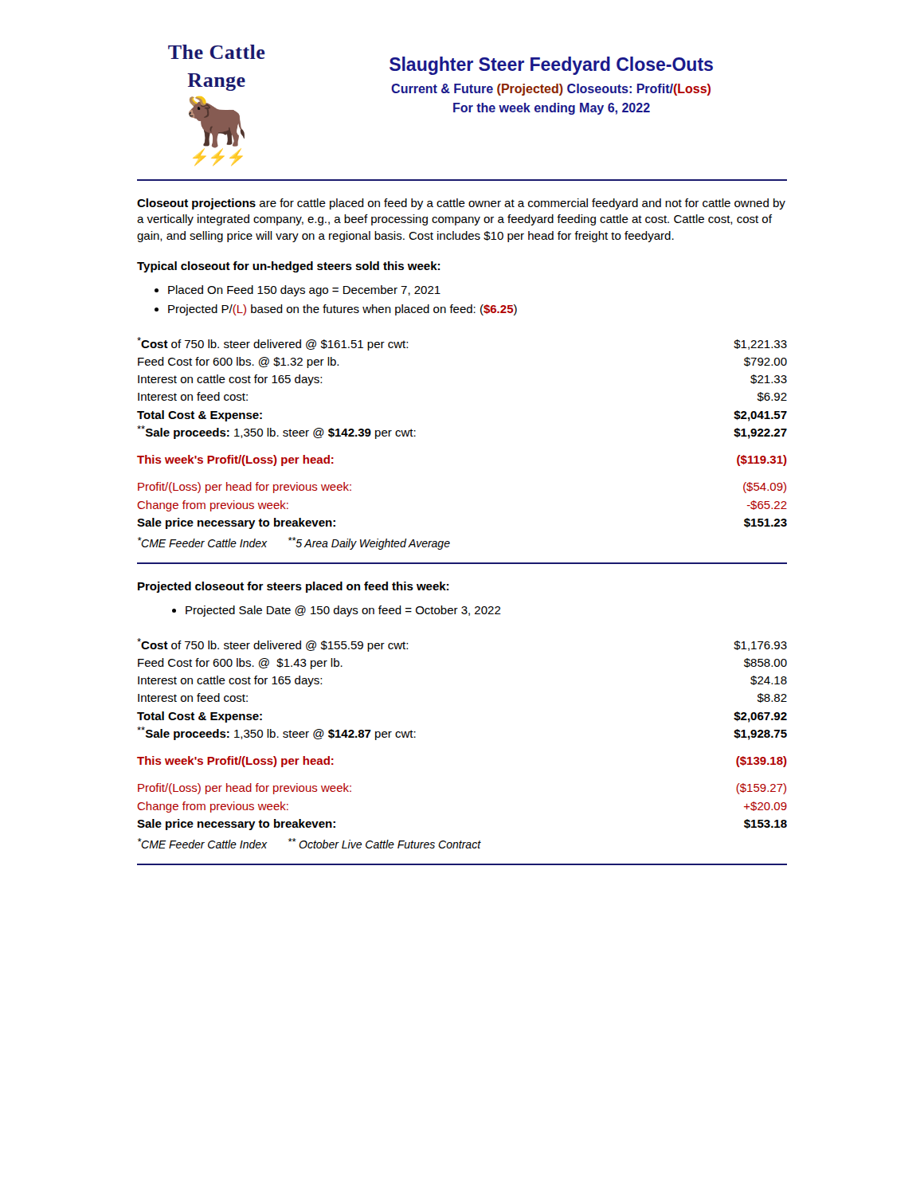The Cattle Range
🐂
⚡⚡⚡
Slaughter Steer Feedyard Close-Outs
Current & Future (Projected) Closeouts: Profit/(Loss)
For the week ending May 6, 2022
Closeout projections are for cattle placed on feed by a cattle owner at a commercial feedyard and not for cattle owned by a vertically integrated company, e.g., a beef processing company or a feedyard feeding cattle at cost. Cattle cost, cost of gain, and selling price will vary on a regional basis. Cost includes $10 per head for freight to feedyard.
Typical closeout for un-hedged steers sold this week:
Placed On Feed 150 days ago = December 7, 2021
Projected P/(L) based on the futures when placed on feed: ($6.25)
| * Cost of 750 lb. steer delivered @ $161.51 per cwt: | $1,221.33 |
| Feed Cost for 600 lbs. @ $1.32 per lb. | $792.00 |
| Interest on cattle cost for 165 days: | $21.33 |
| Interest on feed cost: | $6.92 |
| Total Cost & Expense: | $2,041.57 |
| ** Sale proceeds: 1,350 lb. steer @ $142.39 per cwt: | $1,922.27 |
| This week's Profit/ (Loss) per head: | ($119.31) |
| Profit/ (Loss) per head for previous week: | ($54.09) |
| Change from previous week: | -$65.22 |
| Sale price necessary to breakeven: | $151.23 |
*CME Feeder Cattle Index**5 Area Daily Weighted Average
Projected closeout for steers placed on feed this week:
Projected Sale Date @ 150 days on feed = October 3, 2022
| * Cost of 750 lb. steer delivered @ $155.59 per cwt: | $1,176.93 |
| Feed Cost for 600 lbs. @ $1.43 per lb. | $858.00 |
| Interest on cattle cost for 165 days: | $24.18 |
| Interest on feed cost: | $8.82 |
| Total Cost & Expense: | $2,067.92 |
| ** Sale proceeds: 1,350 lb. steer @ $142.87 per cwt: | $1,928.75 |
| This week's Profit/ (Loss) per head: | ($139.18) |
| Profit/ (Loss) per head for previous week: | ($159.27) |
| Change from previous week: | +$20.09 |
| Sale price necessary to breakeven: | $153.18 |
*CME Feeder Cattle Index** October Live Cattle Futures Contract